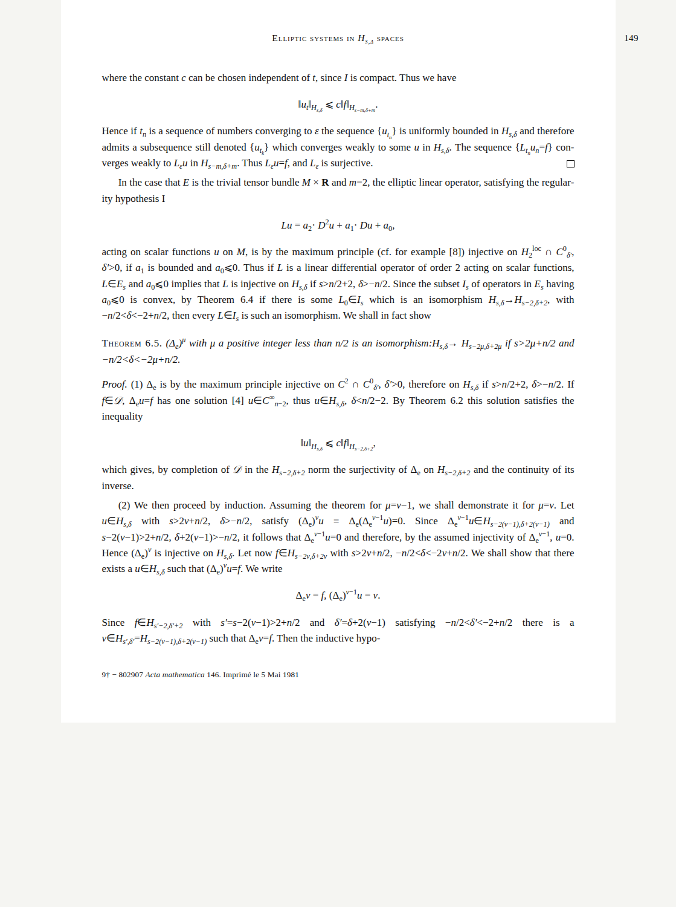Elliptic systems in Hs,δ spaces 149
where the constant c can be chosen independent of t, since I is compact. Thus we have
‖ut‖Hs,δ ⩽ c‖f‖Hs−m,δ+m.
Hence if tn is a sequence of numbers converging to ε the sequence {utn} is uniformly bounded in Hs,δ and therefore admits a subsequence still denoted {utk} which converges weakly to some u in Hs,δ. The sequence {Ltnun=f} converges weakly to Lεu in Hs−m,δ+m. Thus Lεu=f, and Lε is surjective.
In the case that E is the trivial tensor bundle M × R and m=2, the elliptic linear operator, satisfying the regularity hypothesis I
Lu = a2· D2u + a1· Du + a0,
acting on scalar functions u on M, is by the maximum principle (cf. for example [8]) injective on H2loc ∩ C0δ′, δ′>0, if a1 is bounded and a0⩽0. Thus if L is a linear differential operator of order 2 acting on scalar functions, L∈Es and a0⩽0 implies that L is injective on Hs,δ if s>n/2+2, δ>−n/2. Since the subset Is of operators in Es having a0⩽0 is convex, by Theorem 6.4 if there is some L0∈Is which is an isomorphism Hs,δ→Hs−2,δ+2, with −n/2<δ<−2+n/2, then every L∈Is is such an isomorphism. We shall in fact show
Theorem 6.5. (Δe)μ with μ a positive integer less than n/2 is an isomorphism:Hs,δ→ Hs−2μ,δ+2μ if s>2μ+n/2 and −n/2<δ<−2μ+n/2.
Proof. (1) Δe is by the maximum principle injective on C2 ∩ C0δ′, δ′>0, therefore on Hs,δ if s>n/2+2, δ>−n/2. If f∈𝒟, Δeu=f has one solution [4] u∈C∞n−2, thus u∈Hs,δ, δ<n/2−2. By Theorem 6.2 this solution satisfies the inequality
‖u‖Hs,δ ⩽ c‖f‖Hs−2,δ+2,
which gives, by completion of 𝒟 in the Hs−2,δ+2 norm the surjectivity of Δe on Hs−2,δ+2 and the continuity of its inverse.
(2) We then proceed by induction. Assuming the theorem for μ=ν−1, we shall demonstrate it for μ=ν. Let u∈Hs,δ with s>2ν+n/2, δ>−n/2, satisfy (Δe)νu ≡ Δe(Δeν−1u)=0. Since Δeν−1u∈Hs−2(ν−1),δ+2(ν−1) and s−2(ν−1)>2+n/2, δ+2(ν−1)>−n/2, it follows that Δeν−1u=0 and therefore, by the assumed injectivity of Δeν−1, u=0. Hence (Δe)ν is injective on Hs,δ. Let now f∈Hs−2ν,δ+2ν with s>2ν+n/2, −n/2<δ<−2ν+n/2. We shall show that there exists a u∈Hs,δ such that (Δe)νu=f. We write
Δev = f, (Δe)ν−1u = v.
Since f∈Hs′−2,δ′+2 with s′=s−2(ν−1)>2+n/2 and δ′=δ+2(ν−1) satisfying −n/2<δ′<−2+n/2 there is a v∈Hs′,δ′=Hs−2(ν−1),δ+2(ν−1) such that Δev=f. Then the inductive hypo-
9† − 802907 Acta mathematica 146. Imprimé le 5 Mai 1981